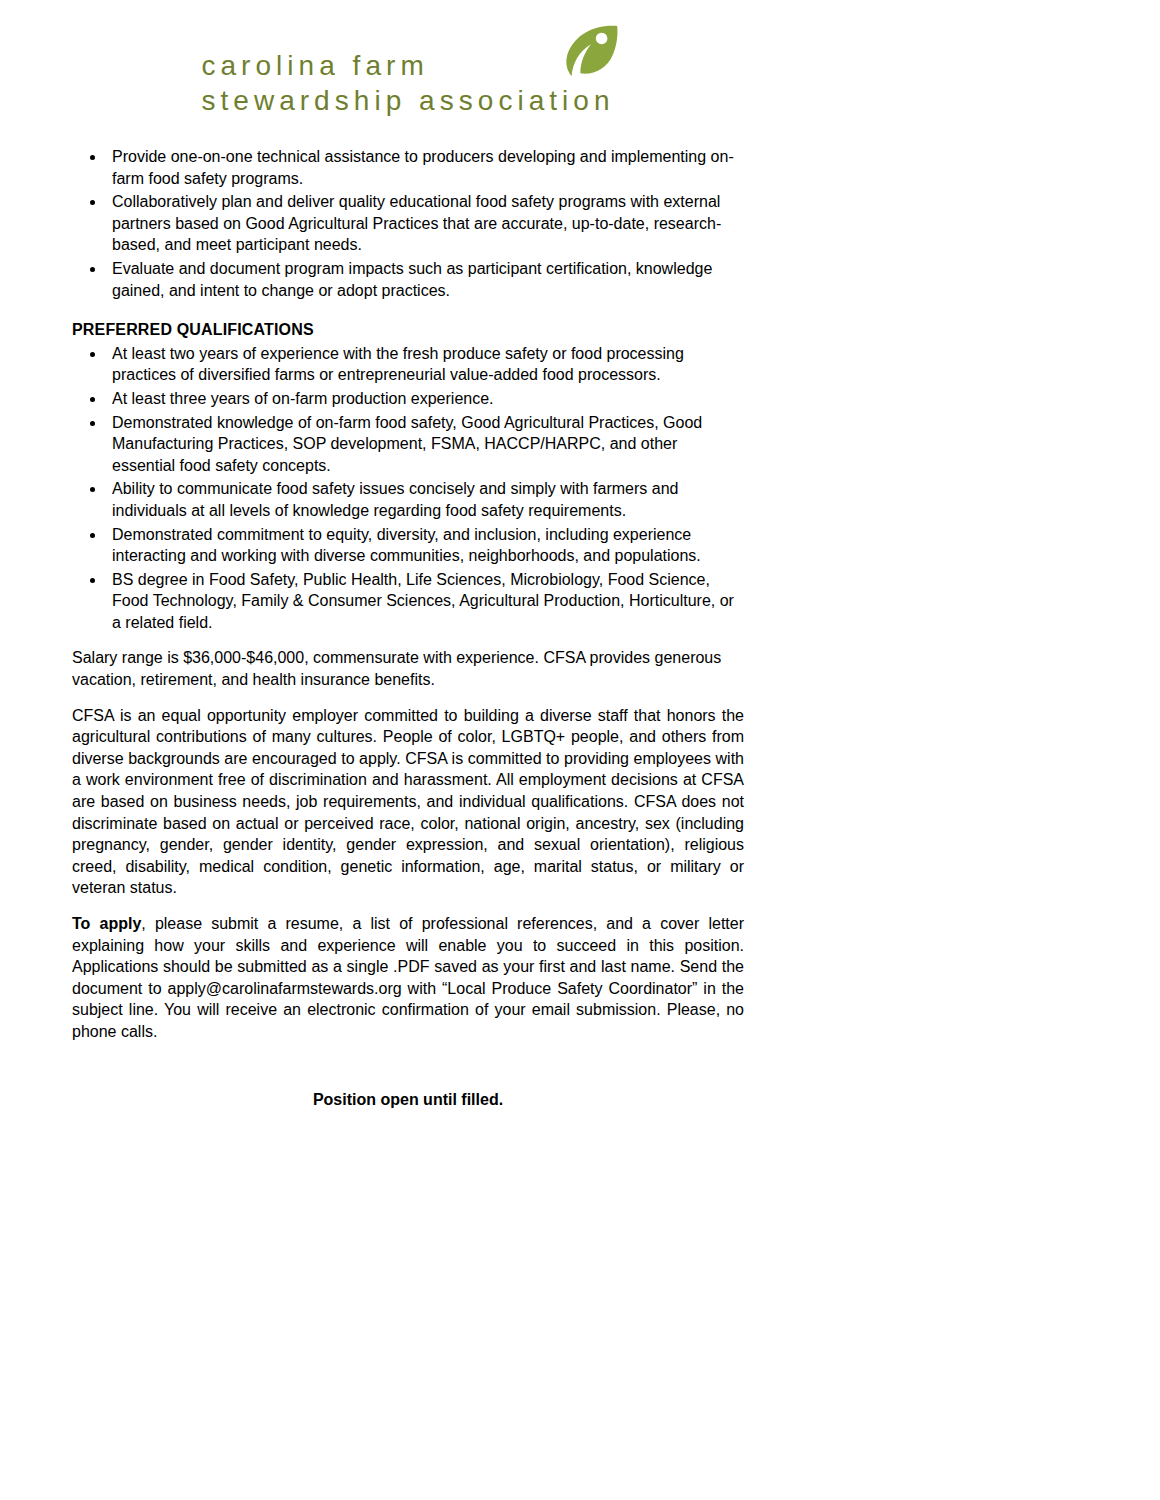carolina farm stewardship association
Provide one-on-one technical assistance to producers developing and implementing on-farm food safety programs.
Collaboratively plan and deliver quality educational food safety programs with external partners based on Good Agricultural Practices that are accurate, up-to-date, research-based, and meet participant needs.
Evaluate and document program impacts such as participant certification, knowledge gained, and intent to change or adopt practices.
PREFERRED QUALIFICATIONS
At least two years of experience with the fresh produce safety or food processing practices of diversified farms or entrepreneurial value-added food processors.
At least three years of on-farm production experience.
Demonstrated knowledge of on-farm food safety, Good Agricultural Practices, Good Manufacturing Practices, SOP development, FSMA, HACCP/HARPC, and other essential food safety concepts.
Ability to communicate food safety issues concisely and simply with farmers and individuals at all levels of knowledge regarding food safety requirements.
Demonstrated commitment to equity, diversity, and inclusion, including experience interacting and working with diverse communities, neighborhoods, and populations.
BS degree in Food Safety, Public Health, Life Sciences, Microbiology, Food Science, Food Technology, Family & Consumer Sciences, Agricultural Production, Horticulture, or a related field.
Salary range is $36,000-$46,000, commensurate with experience. CFSA provides generous vacation, retirement, and health insurance benefits.
CFSA is an equal opportunity employer committed to building a diverse staff that honors the agricultural contributions of many cultures. People of color, LGBTQ+ people, and others from diverse backgrounds are encouraged to apply. CFSA is committed to providing employees with a work environment free of discrimination and harassment. All employment decisions at CFSA are based on business needs, job requirements, and individual qualifications. CFSA does not discriminate based on actual or perceived race, color, national origin, ancestry, sex (including pregnancy, gender, gender identity, gender expression, and sexual orientation), religious creed, disability, medical condition, genetic information, age, marital status, or military or veteran status.
To apply, please submit a resume, a list of professional references, and a cover letter explaining how your skills and experience will enable you to succeed in this position. Applications should be submitted as a single .PDF saved as your first and last name. Send the document to apply@carolinafarmstewards.org with “Local Produce Safety Coordinator” in the subject line. You will receive an electronic confirmation of your email submission. Please, no phone calls.
Position open until filled.